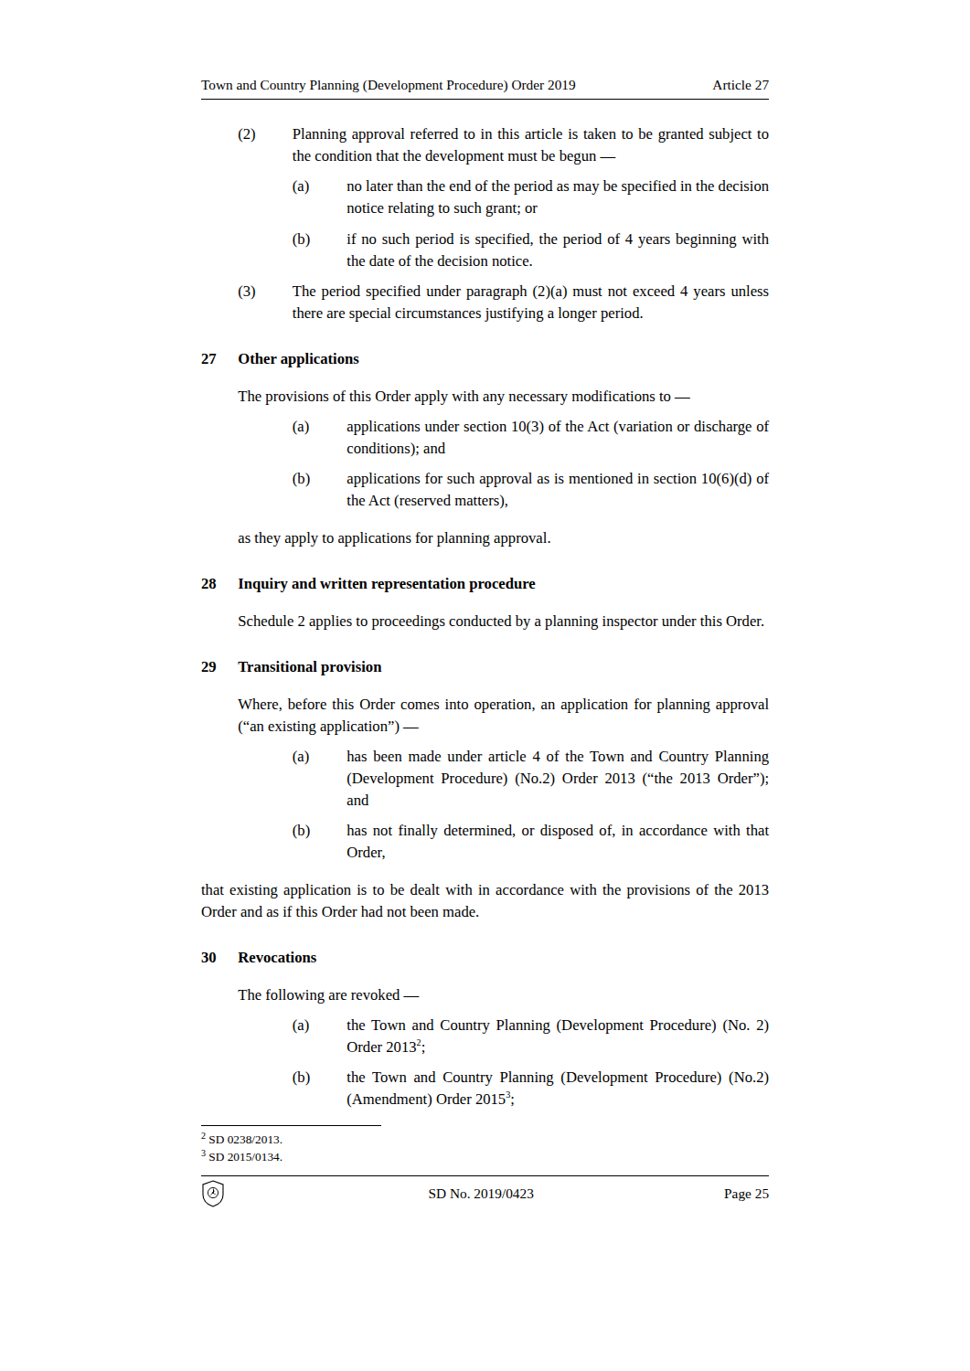Town and Country Planning (Development Procedure) Order 2019
Article 27
(2)
Planning approval referred to in this article is taken to be granted subject to the condition that the development must be begun —
(a)
no later than the end of the period as may be specified in the decision notice relating to such grant; or
(b)
if no such period is specified, the period of 4 years beginning with the date of the decision notice.
(3)
The period specified under paragraph (2)(a) must not exceed 4 years unless there are special circumstances justifying a longer period.
27
Other applications
The provisions of this Order apply with any necessary modifications to —
(a)
applications under section 10(3) of the Act (variation or discharge of conditions); and
(b)
applications for such approval as is mentioned in section 10(6)(d) of the Act (reserved matters),
as they apply to applications for planning approval.
28
Inquiry and written representation procedure
Schedule 2 applies to proceedings conducted by a planning inspector under this Order.
29
Transitional provision
Where, before this Order comes into operation, an application for planning approval (“an existing application”) —
(a)
has been made under article 4 of the Town and Country Planning (Development Procedure) (No.2) Order 2013 (“the 2013 Order”); and
(b)
has not finally determined, or disposed of, in accordance with that Order,
that existing application is to be dealt with in accordance with the provisions of the 2013 Order and as if this Order had not been made.
30
Revocations
The following are revoked —
(a)
the Town and Country Planning (Development Procedure) (No. 2) Order 20132;
(b)
the Town and Country Planning (Development Procedure) (No.2) (Amendment) Order 20153;
2 SD 0238/2013.
3 SD 2015/0134.
SD No. 2019/0423
Page 25